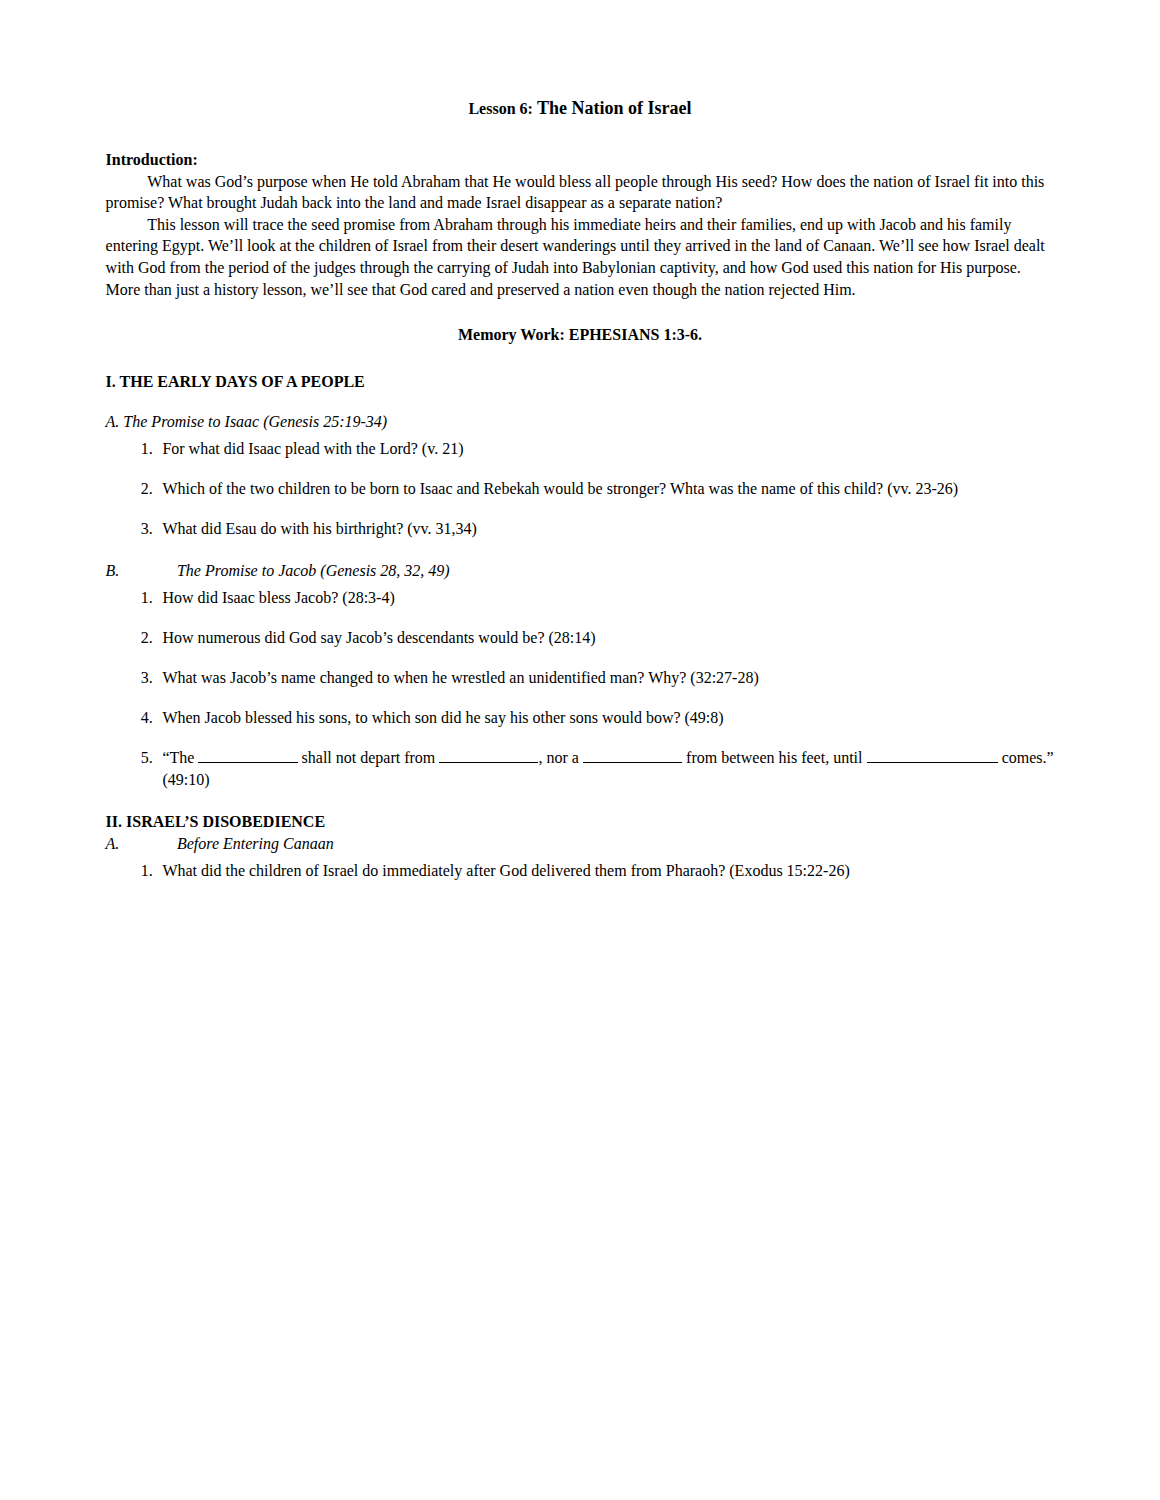Lesson 6: The Nation of Israel
Introduction:
What was God’s purpose when He told Abraham that He would bless all people through His seed? How does the nation of Israel fit into this promise? What brought Judah back into the land and made Israel disappear as a separate nation?
This lesson will trace the seed promise from Abraham through his immediate heirs and their families, end up with Jacob and his family entering Egypt. We’ll look at the children of Israel from their desert wanderings until they arrived in the land of Canaan. We’ll see how Israel dealt with God from the period of the judges through the carrying of Judah into Babylonian captivity, and how God used this nation for His purpose. More than just a history lesson, we’ll see that God cared and preserved a nation even though the nation rejected Him.
Memory Work: EPHESIANS 1:3-6.
I. THE EARLY DAYS OF A PEOPLE
A. The Promise to Isaac (Genesis 25:19-34)
For what did Isaac plead with the Lord? (v. 21)
Which of the two children to be born to Isaac and Rebekah would be stronger? Whta was the name of this child? (vv. 23-26)
What did Esau do with his birthright? (vv. 31,34)
B. The Promise to Jacob (Genesis 28, 32, 49)
How did Isaac bless Jacob? (28:3-4)
How numerous did God say Jacob’s descendants would be? (28:14)
What was Jacob’s name changed to when he wrestled an unidentified man? Why? (32:27-28)
When Jacob blessed his sons, to which son did he say his other sons would bow? (49:8)
“The shall not depart from , nor a from between his feet, until comes.” (49:10)
II. ISRAEL’S DISOBEDIENCE
A. Before Entering Canaan
What did the children of Israel do immediately after God delivered them from Pharaoh? (Exodus 15:22-26)